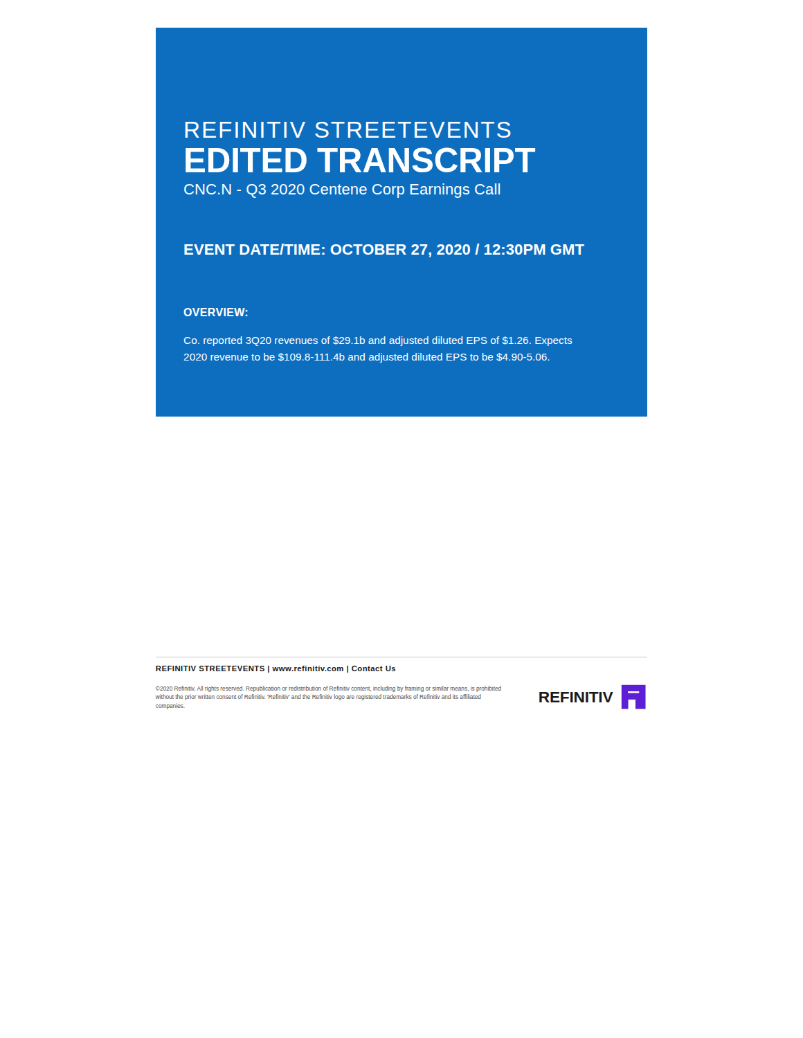REFINITIV STREETEVENTS
EDITED TRANSCRIPT
CNC.N - Q3 2020 Centene Corp Earnings Call
EVENT DATE/TIME: OCTOBER 27, 2020 / 12:30PM GMT
OVERVIEW:
Co. reported 3Q20 revenues of $29.1b and adjusted diluted EPS of $1.26. Expects 2020 revenue to be $109.8-111.4b and adjusted diluted EPS to be $4.90-5.06.
REFINITIV STREETEVENTS | www.refinitiv.com | Contact Us
©2020 Refinitiv. All rights reserved. Republication or redistribution of Refinitiv content, including by framing or similar means, is prohibited without the prior written consent of Refinitiv. 'Refinitiv' and the Refinitiv logo are registered trademarks of Refinitiv and its affiliated companies.
REFINITIV